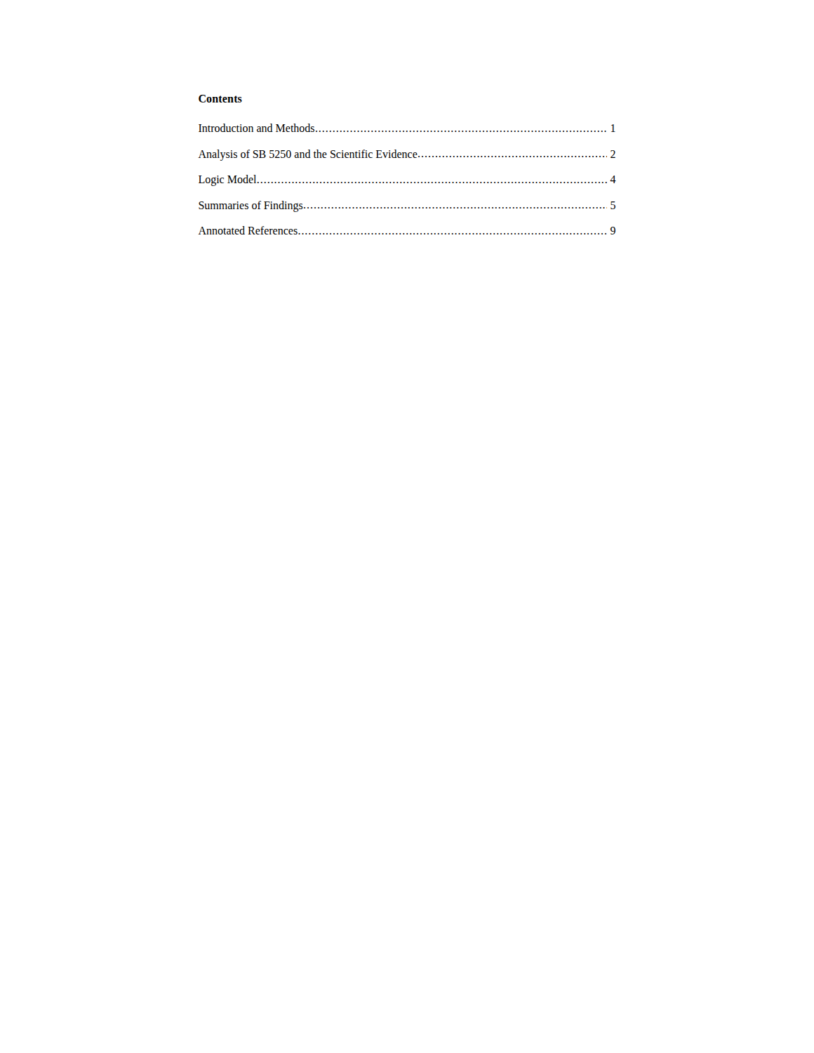Contents
Introduction and Methods .................................................................................................................. 1
Analysis of SB 5250 and the Scientific Evidence .................................................................................................................. 2
Logic Model .................................................................................................................. 4
Summaries of Findings .................................................................................................................. 5
Annotated References .................................................................................................................. 9